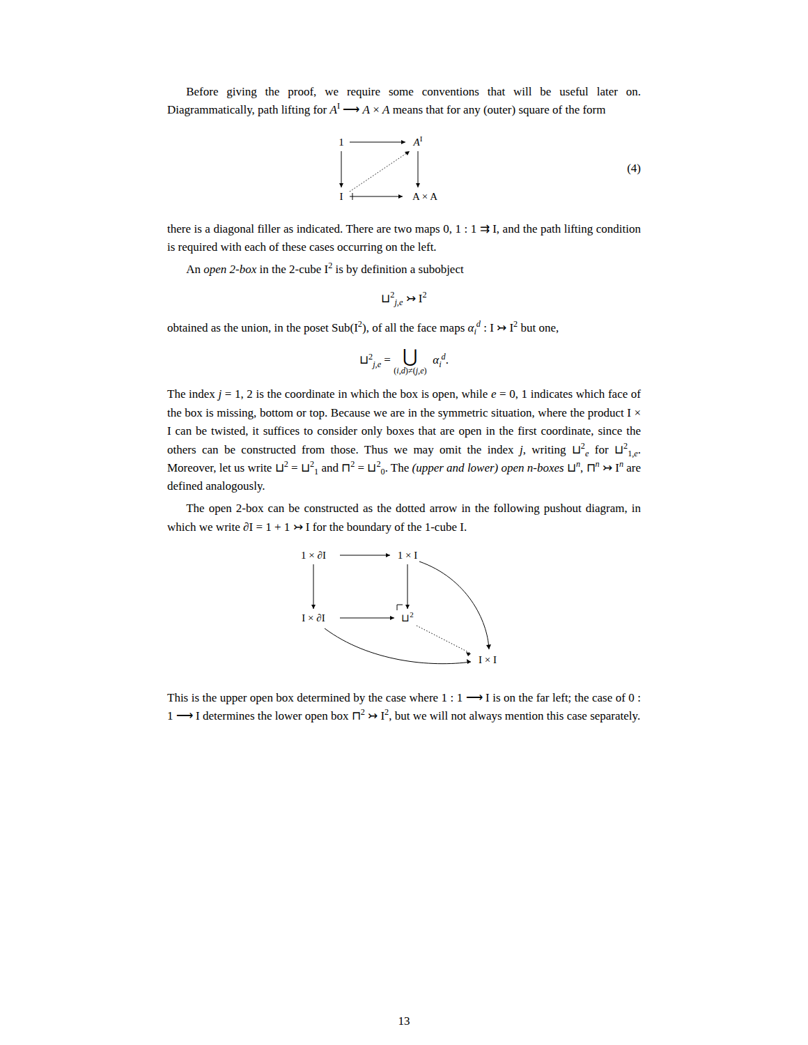Before giving the proof, we require some conventions that will be useful later on. Diagrammatically, path lifting for AI ⟶ A × A means that for any (outer) square of the form
1 AI I A × A
(4)
there is a diagonal filler as indicated. There are two maps 0, 1 : 1 ⇉ I, and the path lifting condition is required with each of these cases occurring on the left.
An open 2-box in the 2-cube I2 is by definition a subobject
⊔2j,e ↣ I2
obtained as the union, in the poset Sub(I2), of all the face maps αid : I ↣ I2 but one,
⊔2j,e = ⋃(i,d)≠(j,e) αid.
The index j = 1, 2 is the coordinate in which the box is open, while e = 0, 1 indicates which face of the box is missing, bottom or top. Because we are in the symmetric situation, where the product I × I can be twisted, it suffices to consider only boxes that are open in the first coordinate, since the others can be constructed from those. Thus we may omit the index j, writing ⊔2e for ⊔21,e. Moreover, let us write ⊔2 = ⊔21 and ⊓2 = ⊔20. The (upper and lower) open n-boxes ⊔n, ⊓n ↣ In are defined analogously.
The open 2-box can be constructed as the dotted arrow in the following pushout diagram, in which we write ∂I = 1 + 1 ↣ I for the boundary of the 1-cube I.
1 × ∂I 1 × I I × ∂I ⊔2 I × I
This is the upper open box determined by the case where 1 : 1 ⟶ I is on the far left; the case of 0 : 1 ⟶ I determines the lower open box ⊓2 ↣ I2, but we will not always mention this case separately.
13